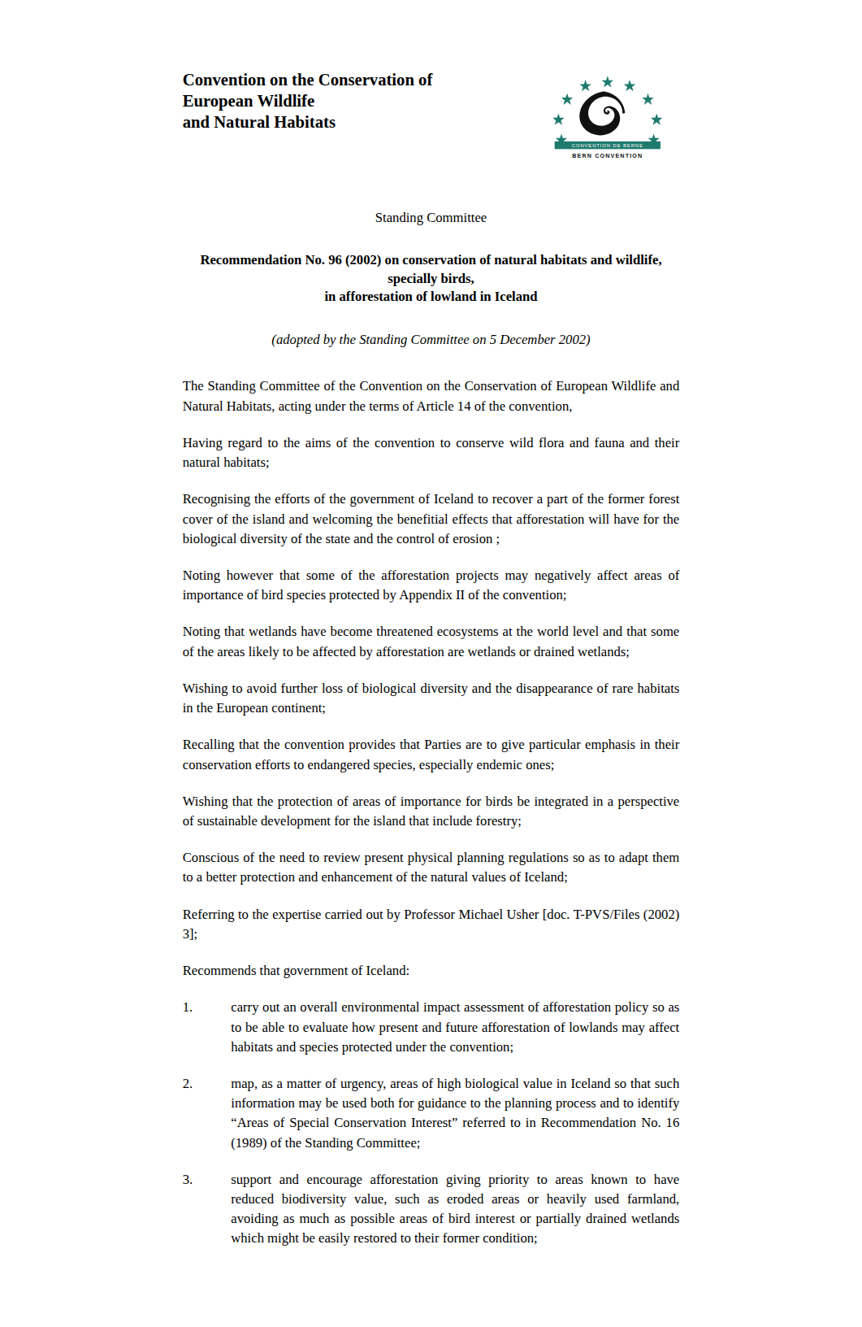Convention on the Conservation of European Wildlife
and Natural Habitats
Bern Convention logo CONVENTION DE BERNE BERN CONVENTION
Standing Committee
Recommendation No. 96 (2002) on conservation of natural habitats and wildlife, specially birds,
in afforestation of lowland in Iceland
(adopted by the Standing Committee on 5 December 2002)
The Standing Committee of the Convention on the Conservation of European Wildlife and Natural Habitats, acting under the terms of Article 14 of the convention,
Having regard to the aims of the convention to conserve wild flora and fauna and their natural habitats;
Recognising the efforts of the government of Iceland to recover a part of the former forest cover of the island and welcoming the benefitial effects that afforestation will have for the biological diversity of the state and the control of erosion ;
Noting however that some of the afforestation projects may negatively affect areas of importance of bird species protected by Appendix II of the convention;
Noting that wetlands have become threatened ecosystems at the world level and that some of the areas likely to be affected by afforestation are wetlands or drained wetlands;
Wishing to avoid further loss of biological diversity and the disappearance of rare habitats in the European continent;
Recalling that the convention provides that Parties are to give particular emphasis in their conservation efforts to endangered species, especially endemic ones;
Wishing that the protection of areas of importance for birds be integrated in a perspective of sustainable development for the island that include forestry;
Conscious of the need to review present physical planning regulations so as to adapt them to a better protection and enhancement of the natural values of Iceland;
Referring to the expertise carried out by Professor Michael Usher [doc. T-PVS/Files (2002) 3];
Recommends that government of Iceland:
1.
carry out an overall environmental impact assessment of afforestation policy so as to be able to evaluate how present and future afforestation of lowlands may affect habitats and species protected under the convention;
2.
map, as a matter of urgency, areas of high biological value in Iceland so that such information may be used both for guidance to the planning process and to identify “Areas of Special Conservation Interest” referred to in Recommendation No. 16 (1989) of the Standing Committee;
3.
support and encourage afforestation giving priority to areas known to have reduced biodiversity value, such as eroded areas or heavily used farmland, avoiding as much as possible areas of bird interest or partially drained wetlands which might be easily restored to their former condition;